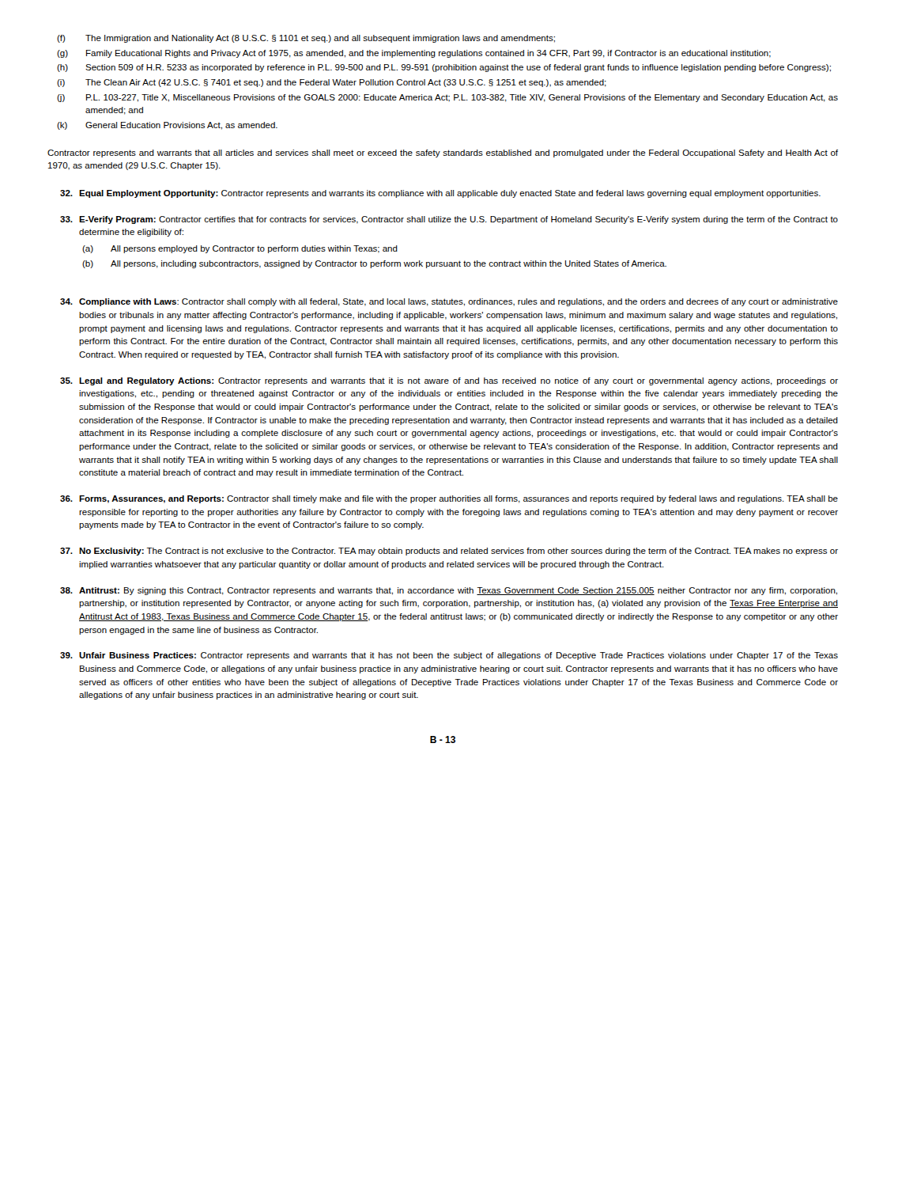(f) The Immigration and Nationality Act (8 U.S.C. § 1101 et seq.) and all subsequent immigration laws and amendments;
(g) Family Educational Rights and Privacy Act of 1975, as amended, and the implementing regulations contained in 34 CFR, Part 99, if Contractor is an educational institution;
(h) Section 509 of H.R. 5233 as incorporated by reference in P.L. 99-500 and P.L. 99-591 (prohibition against the use of federal grant funds to influence legislation pending before Congress);
(i) The Clean Air Act (42 U.S.C. § 7401 et seq.) and the Federal Water Pollution Control Act (33 U.S.C. § 1251 et seq.), as amended;
(j) P.L. 103-227, Title X, Miscellaneous Provisions of the GOALS 2000: Educate America Act; P.L. 103-382, Title XIV, General Provisions of the Elementary and Secondary Education Act, as amended; and
(k) General Education Provisions Act, as amended.
Contractor represents and warrants that all articles and services shall meet or exceed the safety standards established and promulgated under the Federal Occupational Safety and Health Act of 1970, as amended (29 U.S.C. Chapter 15).
Equal Employment Opportunity: Contractor represents and warrants its compliance with all applicable duly enacted State and federal laws governing equal employment opportunities.
E-Verify Program: Contractor certifies that for contracts for services, Contractor shall utilize the U.S. Department of Homeland Security's E-Verify system during the term of the Contract to determine the eligibility of:
(a) All persons employed by Contractor to perform duties within Texas; and
(b) All persons, including subcontractors, assigned by Contractor to perform work pursuant to the contract within the United States of America.
Compliance with Laws: Contractor shall comply with all federal, State, and local laws, statutes, ordinances, rules and regulations, and the orders and decrees of any court or administrative bodies or tribunals in any matter affecting Contractor's performance, including if applicable, workers' compensation laws, minimum and maximum salary and wage statutes and regulations, prompt payment and licensing laws and regulations. Contractor represents and warrants that it has acquired all applicable licenses, certifications, permits and any other documentation to perform this Contract. For the entire duration of the Contract, Contractor shall maintain all required licenses, certifications, permits, and any other documentation necessary to perform this Contract. When required or requested by TEA, Contractor shall furnish TEA with satisfactory proof of its compliance with this provision.
Legal and Regulatory Actions: Contractor represents and warrants that it is not aware of and has received no notice of any court or governmental agency actions, proceedings or investigations, etc., pending or threatened against Contractor or any of the individuals or entities included in the Response within the five calendar years immediately preceding the submission of the Response that would or could impair Contractor's performance under the Contract, relate to the solicited or similar goods or services, or otherwise be relevant to TEA's consideration of the Response. If Contractor is unable to make the preceding representation and warranty, then Contractor instead represents and warrants that it has included as a detailed attachment in its Response including a complete disclosure of any such court or governmental agency actions, proceedings or investigations, etc. that would or could impair Contractor's performance under the Contract, relate to the solicited or similar goods or services, or otherwise be relevant to TEA's consideration of the Response. In addition, Contractor represents and warrants that it shall notify TEA in writing within 5 working days of any changes to the representations or warranties in this Clause and understands that failure to so timely update TEA shall constitute a material breach of contract and may result in immediate termination of the Contract.
Forms, Assurances, and Reports: Contractor shall timely make and file with the proper authorities all forms, assurances and reports required by federal laws and regulations. TEA shall be responsible for reporting to the proper authorities any failure by Contractor to comply with the foregoing laws and regulations coming to TEA's attention and may deny payment or recover payments made by TEA to Contractor in the event of Contractor's failure to so comply.
No Exclusivity: The Contract is not exclusive to the Contractor. TEA may obtain products and related services from other sources during the term of the Contract. TEA makes no express or implied warranties whatsoever that any particular quantity or dollar amount of products and related services will be procured through the Contract.
Antitrust: By signing this Contract, Contractor represents and warrants that, in accordance with Texas Government Code Section 2155.005 neither Contractor nor any firm, corporation, partnership, or institution represented by Contractor, or anyone acting for such firm, corporation, partnership, or institution has, (a) violated any provision of the Texas Free Enterprise and Antitrust Act of 1983, Texas Business and Commerce Code Chapter 15, or the federal antitrust laws; or (b) communicated directly or indirectly the Response to any competitor or any other person engaged in the same line of business as Contractor.
Unfair Business Practices: Contractor represents and warrants that it has not been the subject of allegations of Deceptive Trade Practices violations under Chapter 17 of the Texas Business and Commerce Code, or allegations of any unfair business practice in any administrative hearing or court suit. Contractor represents and warrants that it has no officers who have served as officers of other entities who have been the subject of allegations of Deceptive Trade Practices violations under Chapter 17 of the Texas Business and Commerce Code or allegations of any unfair business practices in an administrative hearing or court suit.
B - 13